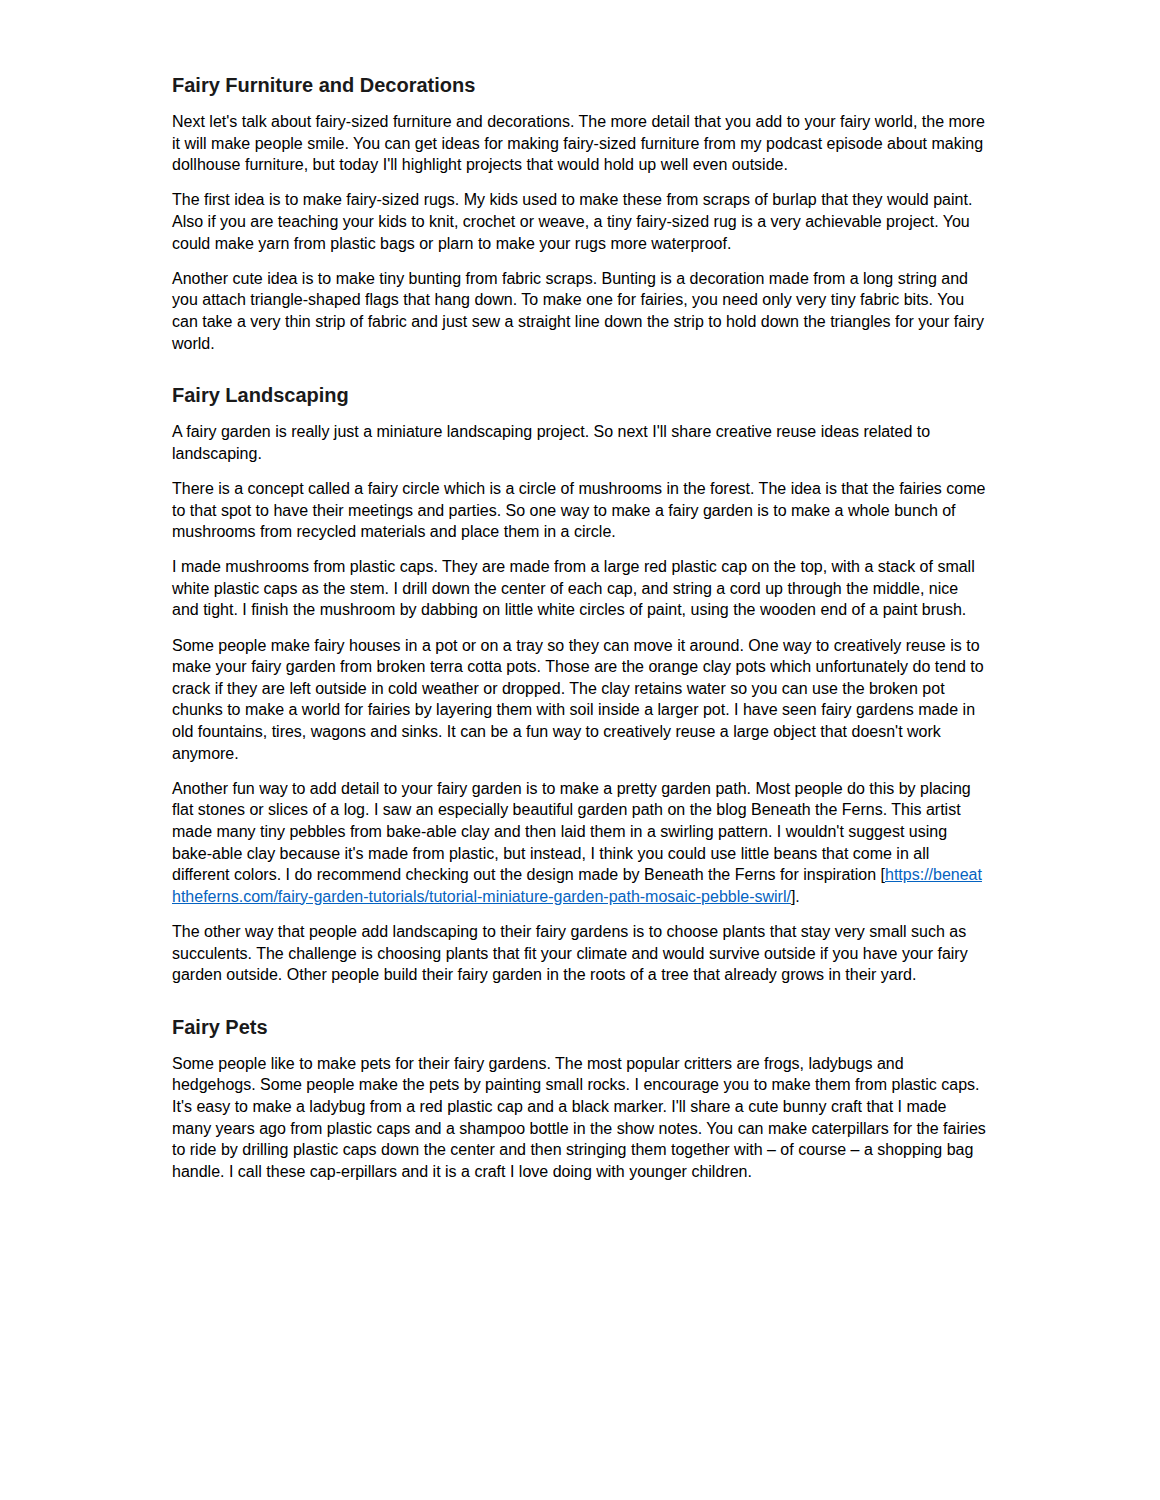Fairy Furniture and Decorations
Next let's talk about fairy-sized furniture and decorations. The more detail that you add to your fairy world, the more it will make people smile. You can get ideas for making fairy-sized furniture from my podcast episode about making dollhouse furniture, but today I'll highlight projects that would hold up well even outside.
The first idea is to make fairy-sized rugs. My kids used to make these from scraps of burlap that they would paint. Also if you are teaching your kids to knit, crochet or weave, a tiny fairy-sized rug is a very achievable project. You could make yarn from plastic bags or plarn to make your rugs more waterproof.
Another cute idea is to make tiny bunting from fabric scraps. Bunting is a decoration made from a long string and you attach triangle-shaped flags that hang down. To make one for fairies, you need only very tiny fabric bits. You can take a very thin strip of fabric and just sew a straight line down the strip to hold down the triangles for your fairy world.
Fairy Landscaping
A fairy garden is really just a miniature landscaping project. So next I'll share creative reuse ideas related to landscaping.
There is a concept called a fairy circle which is a circle of mushrooms in the forest. The idea is that the fairies come to that spot to have their meetings and parties. So one way to make a fairy garden is to make a whole bunch of mushrooms from recycled materials and place them in a circle.
I made mushrooms from plastic caps. They are made from a large red plastic cap on the top, with a stack of small white plastic caps as the stem. I drill down the center of each cap, and string a cord up through the middle, nice and tight. I finish the mushroom by dabbing on little white circles of paint, using the wooden end of a paint brush.
Some people make fairy houses in a pot or on a tray so they can move it around. One way to creatively reuse is to make your fairy garden from broken terra cotta pots. Those are the orange clay pots which unfortunately do tend to crack if they are left outside in cold weather or dropped. The clay retains water so you can use the broken pot chunks to make a world for fairies by layering them with soil inside a larger pot. I have seen fairy gardens made in old fountains, tires, wagons and sinks. It can be a fun way to creatively reuse a large object that doesn't work anymore.
Another fun way to add detail to your fairy garden is to make a pretty garden path. Most people do this by placing flat stones or slices of a log. I saw an especially beautiful garden path on the blog Beneath the Ferns. This artist made many tiny pebbles from bake-able clay and then laid them in a swirling pattern. I wouldn't suggest using bake-able clay because it's made from plastic, but instead, I think you could use little beans that come in all different colors. I do recommend checking out the design made by Beneath the Ferns for inspiration [https://beneaththeferns.com/fairy-garden-tutorials/tutorial-miniature-garden-path-mosaic-pebble-swirl/].
The other way that people add landscaping to their fairy gardens is to choose plants that stay very small such as succulents. The challenge is choosing plants that fit your climate and would survive outside if you have your fairy garden outside. Other people build their fairy garden in the roots of a tree that already grows in their yard.
Fairy Pets
Some people like to make pets for their fairy gardens. The most popular critters are frogs, ladybugs and hedgehogs. Some people make the pets by painting small rocks. I encourage you to make them from plastic caps. It's easy to make a ladybug from a red plastic cap and a black marker. I'll share a cute bunny craft that I made many years ago from plastic caps and a shampoo bottle in the show notes. You can make caterpillars for the fairies to ride by drilling plastic caps down the center and then stringing them together with – of course – a shopping bag handle. I call these cap-erpillars and it is a craft I love doing with younger children.